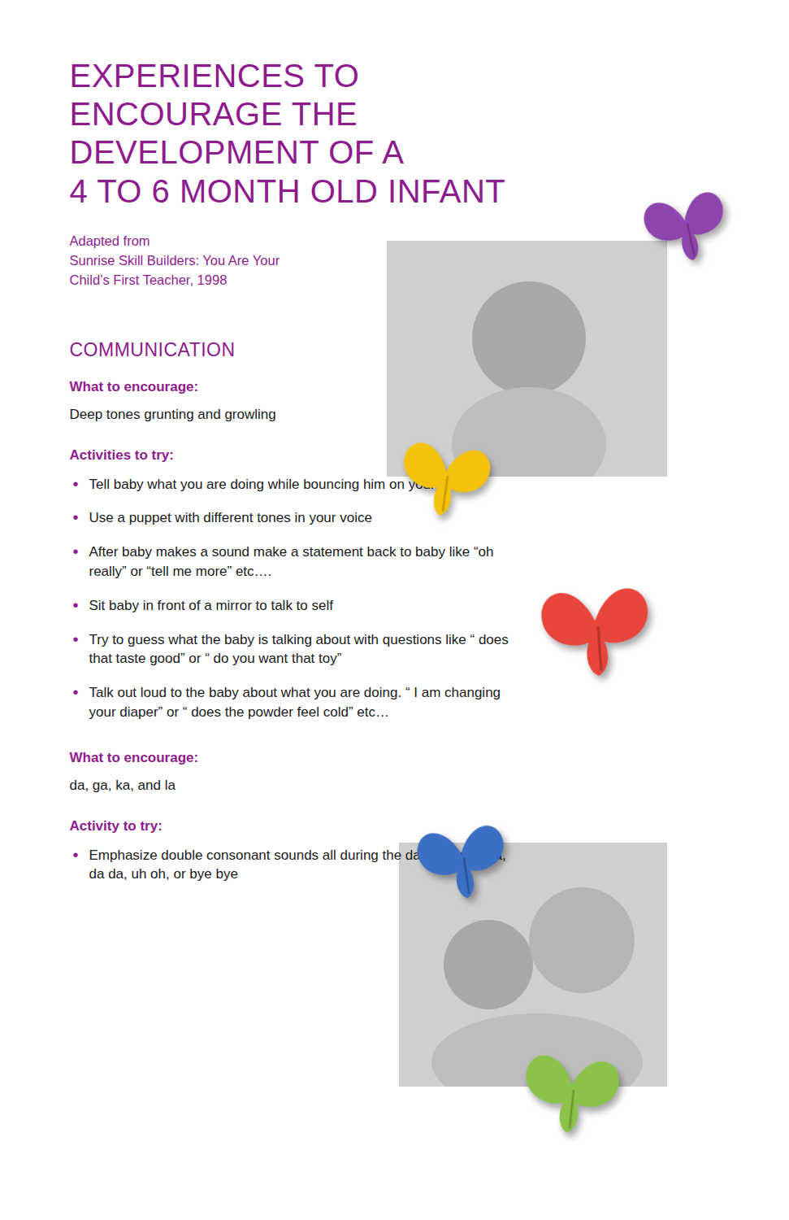Experiences to encourage the development of a
4 to 6 month old infant
Adapted from
Sunrise Skill Builders: You Are Your
Child’s First Teacher, 1998
Communication
What to encourage:
Deep tones grunting and growling
Activities to try:
Tell baby what you are doing while bouncing him on your knee
Use a puppet with different tones in your voice
After baby makes a sound make a statement back to baby like “oh really” or “tell me more” etc….
Sit baby in front of a mirror to talk to self
Try to guess what the baby is talking about with questions like “ does that taste good” or “ do you want that toy”
Talk out loud to the baby about what you are doing. “ I am changing your diaper” or “ does the powder feel cold” etc…
What to encourage:
da, ga, ka, and la
Activity to try:
Emphasize double consonant sounds all during the day like, ma ma, da da, uh oh, or bye bye